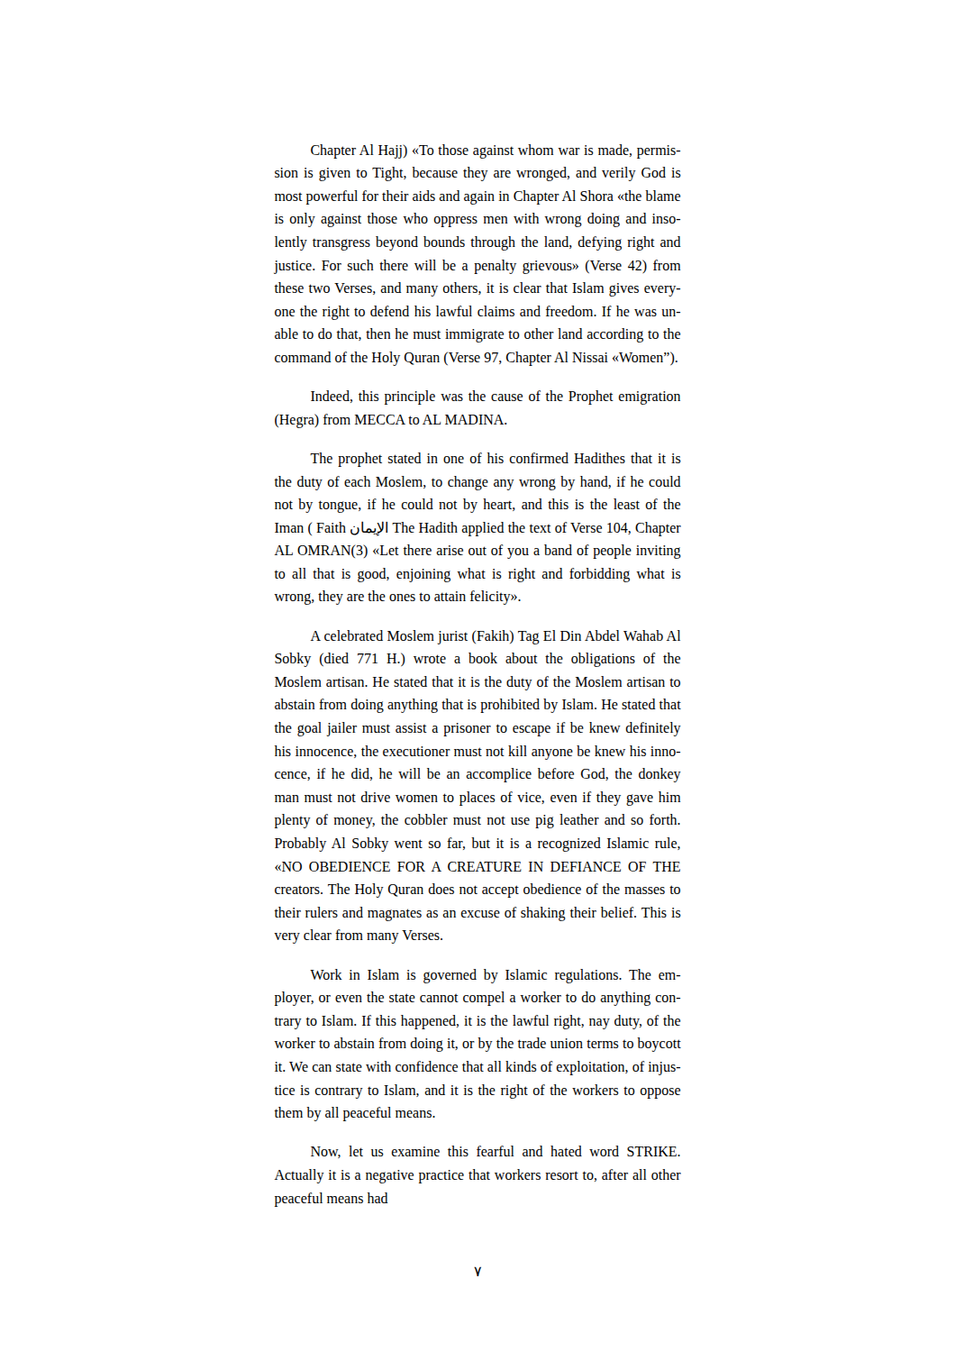Chapter Al Hajj) «To those against whom war is made, permission is given to Tight, because they are wronged, and verily God is most powerful for their aids and again in Chapter Al Shora «the blame is only against those who oppress men with wrong doing and insolently transgress beyond bounds through the land, defying right and justice. For such there will be a penalty grievous» (Verse 42) from these two Verses, and many others, it is clear that Islam gives everyone the right to defend his lawful claims and freedom. If he was unable to do that, then he must immigrate to other land according to the command of the Holy Quran (Verse 97, Chapter Al Nissai «Women”).
Indeed, this principle was the cause of the Prophet emigration (Hegra) from MECCA to AL MADINA.
The prophet stated in one of his confirmed Hadithes that it is the duty of each Moslem, to change any wrong by hand, if he could not by tongue, if he could not by heart, and this is the least of the Iman ( Faith الإيمان The Hadith applied the text of Verse 104, Chapter AL OMRAN(3) «Let there arise out of you a band of people inviting to all that is good, enjoining what is right and forbidding what is wrong, they are the ones to attain felicity».
A celebrated Moslem jurist (Fakih) Tag El Din Abdel Wahab Al Sobky (died 771 H.) wrote a book about the obligations of the Moslem artisan. He stated that it is the duty of the Moslem artisan to abstain from doing anything that is prohibited by Islam. He stated that the goal jailer must assist a prisoner to escape if be knew definitely his innocence, the executioner must not kill anyone be knew his innocence, if he did, he will be an accomplice before God, the donkey man must not drive women to places of vice, even if they gave him plenty of money, the cobbler must not use pig leather and so forth. Probably Al Sobky went so far, but it is a recognized Islamic rule, «NO OBEDIENCE FOR A CREATURE IN DEFIANCE OF THE creators. The Holy Quran does not accept obedience of the masses to their rulers and magnates as an excuse of shaking their belief. This is very clear from many Verses.
Work in Islam is governed by Islamic regulations. The employer, or even the state cannot compel a worker to do anything contrary to Islam. If this happened, it is the lawful right, nay duty, of the worker to abstain from doing it, or by the trade union terms to boycott it. We can state with confidence that all kinds of exploitation, of injustice is contrary to Islam, and it is the right of the workers to oppose them by all peaceful means.
Now, let us examine this fearful and hated word STRIKE. Actually it is a negative practice that workers resort to, after all other peaceful means had
٧